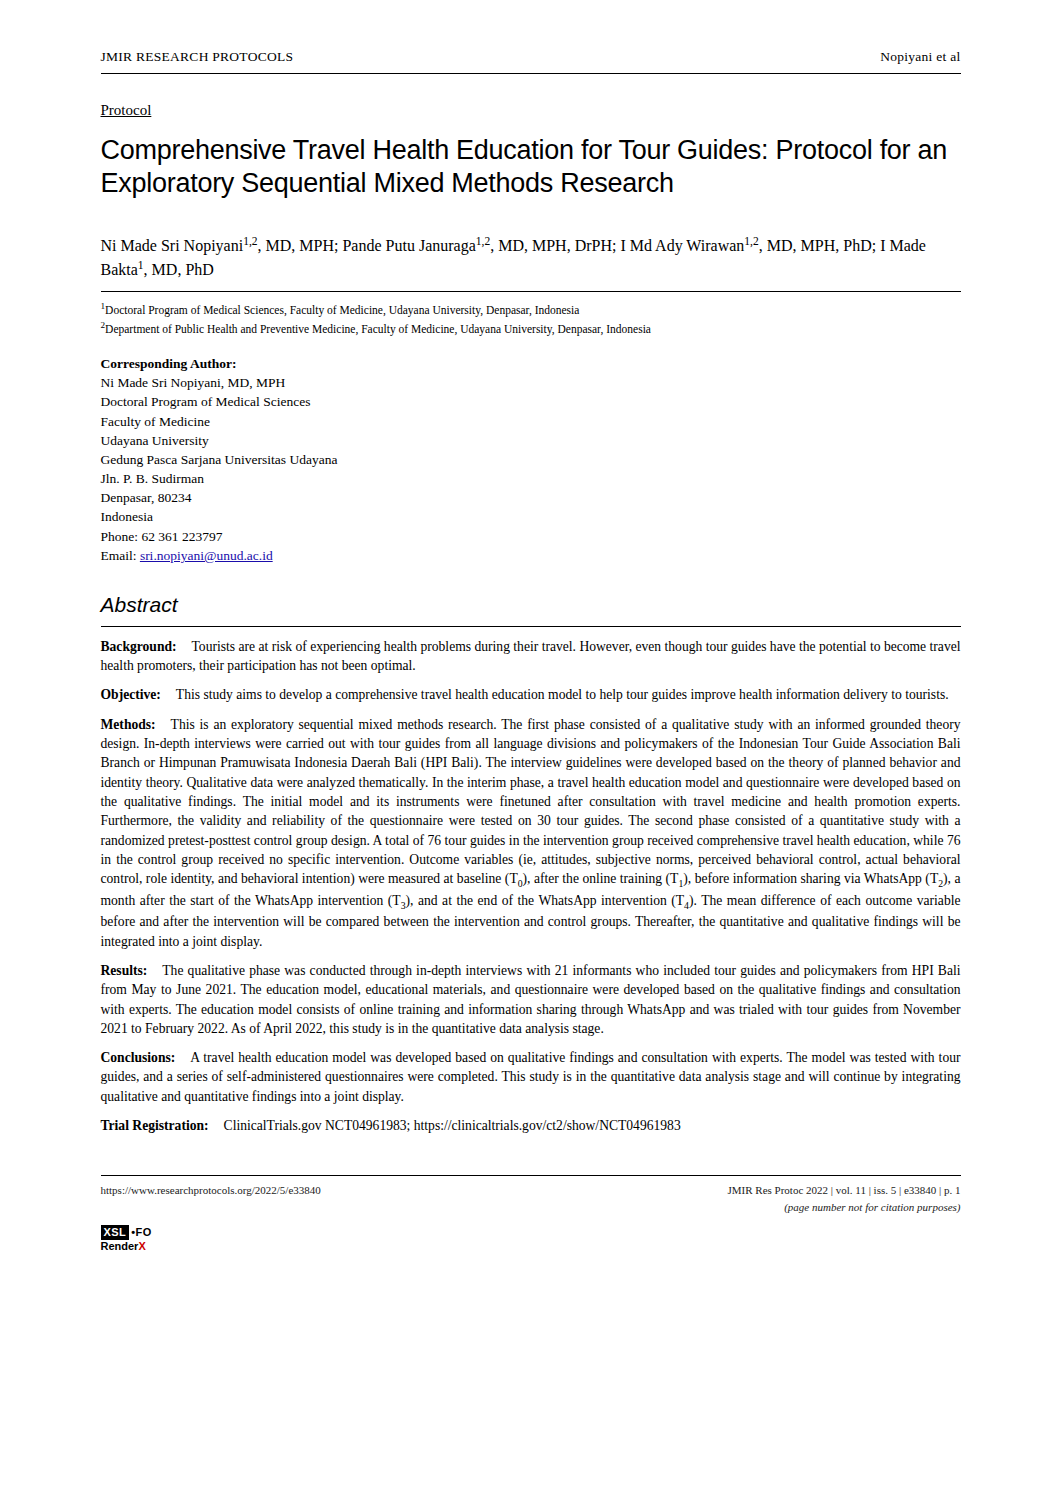JMIR Research Protocols Nopiyani et al
Protocol
Comprehensive Travel Health Education for Tour Guides: Protocol for an Exploratory Sequential Mixed Methods Research
Ni Made Sri Nopiyani1,2, MD, MPH; Pande Putu Januraga1,2, MD, MPH, DrPH; I Md Ady Wirawan1,2, MD, MPH, PhD; I Made Bakta1, MD, PhD
1Doctoral Program of Medical Sciences, Faculty of Medicine, Udayana University, Denpasar, Indonesia
2Department of Public Health and Preventive Medicine, Faculty of Medicine, Udayana University, Denpasar, Indonesia
Corresponding Author:
Ni Made Sri Nopiyani, MD, MPH
Doctoral Program of Medical Sciences
Faculty of Medicine
Udayana University
Gedung Pasca Sarjana Universitas Udayana
Jln. P. B. Sudirman
Denpasar, 80234
Indonesia
Phone: 62 361 223797
Email: sri.nopiyani@unud.ac.id
Abstract
Background: Tourists are at risk of experiencing health problems during their travel. However, even though tour guides have the potential to become travel health promoters, their participation has not been optimal.
Objective: This study aims to develop a comprehensive travel health education model to help tour guides improve health information delivery to tourists.
Methods: This is an exploratory sequential mixed methods research. The first phase consisted of a qualitative study with an informed grounded theory design. In-depth interviews were carried out with tour guides from all language divisions and policymakers of the Indonesian Tour Guide Association Bali Branch or Himpunan Pramuwisata Indonesia Daerah Bali (HPI Bali). The interview guidelines were developed based on the theory of planned behavior and identity theory. Qualitative data were analyzed thematically. In the interim phase, a travel health education model and questionnaire were developed based on the qualitative findings. The initial model and its instruments were finetuned after consultation with travel medicine and health promotion experts. Furthermore, the validity and reliability of the questionnaire were tested on 30 tour guides. The second phase consisted of a quantitative study with a randomized pretest-posttest control group design. A total of 76 tour guides in the intervention group received comprehensive travel health education, while 76 in the control group received no specific intervention. Outcome variables (ie, attitudes, subjective norms, perceived behavioral control, actual behavioral control, role identity, and behavioral intention) were measured at baseline (T0), after the online training (T1), before information sharing via WhatsApp (T2), a month after the start of the WhatsApp intervention (T3), and at the end of the WhatsApp intervention (T4). The mean difference of each outcome variable before and after the intervention will be compared between the intervention and control groups. Thereafter, the quantitative and qualitative findings will be integrated into a joint display.
Results: The qualitative phase was conducted through in-depth interviews with 21 informants who included tour guides and policymakers from HPI Bali from May to June 2021. The education model, educational materials, and questionnaire were developed based on the qualitative findings and consultation with experts. The education model consists of online training and information sharing through WhatsApp and was trialed with tour guides from November 2021 to February 2022. As of April 2022, this study is in the quantitative data analysis stage.
Conclusions: A travel health education model was developed based on qualitative findings and consultation with experts. The model was tested with tour guides, and a series of self-administered questionnaires were completed. This study is in the quantitative data analysis stage and will continue by integrating qualitative and quantitative findings into a joint display.
Trial Registration: ClinicalTrials.gov NCT04961983; https://clinicaltrials.gov/ct2/show/NCT04961983
https://www.researchprotocols.org/2022/5/e33840
JMIR Res Protoc 2022 | vol. 11 | iss. 5 | e33840 | p. 1
(page number not for citation purposes)
XSL•FO
Render X